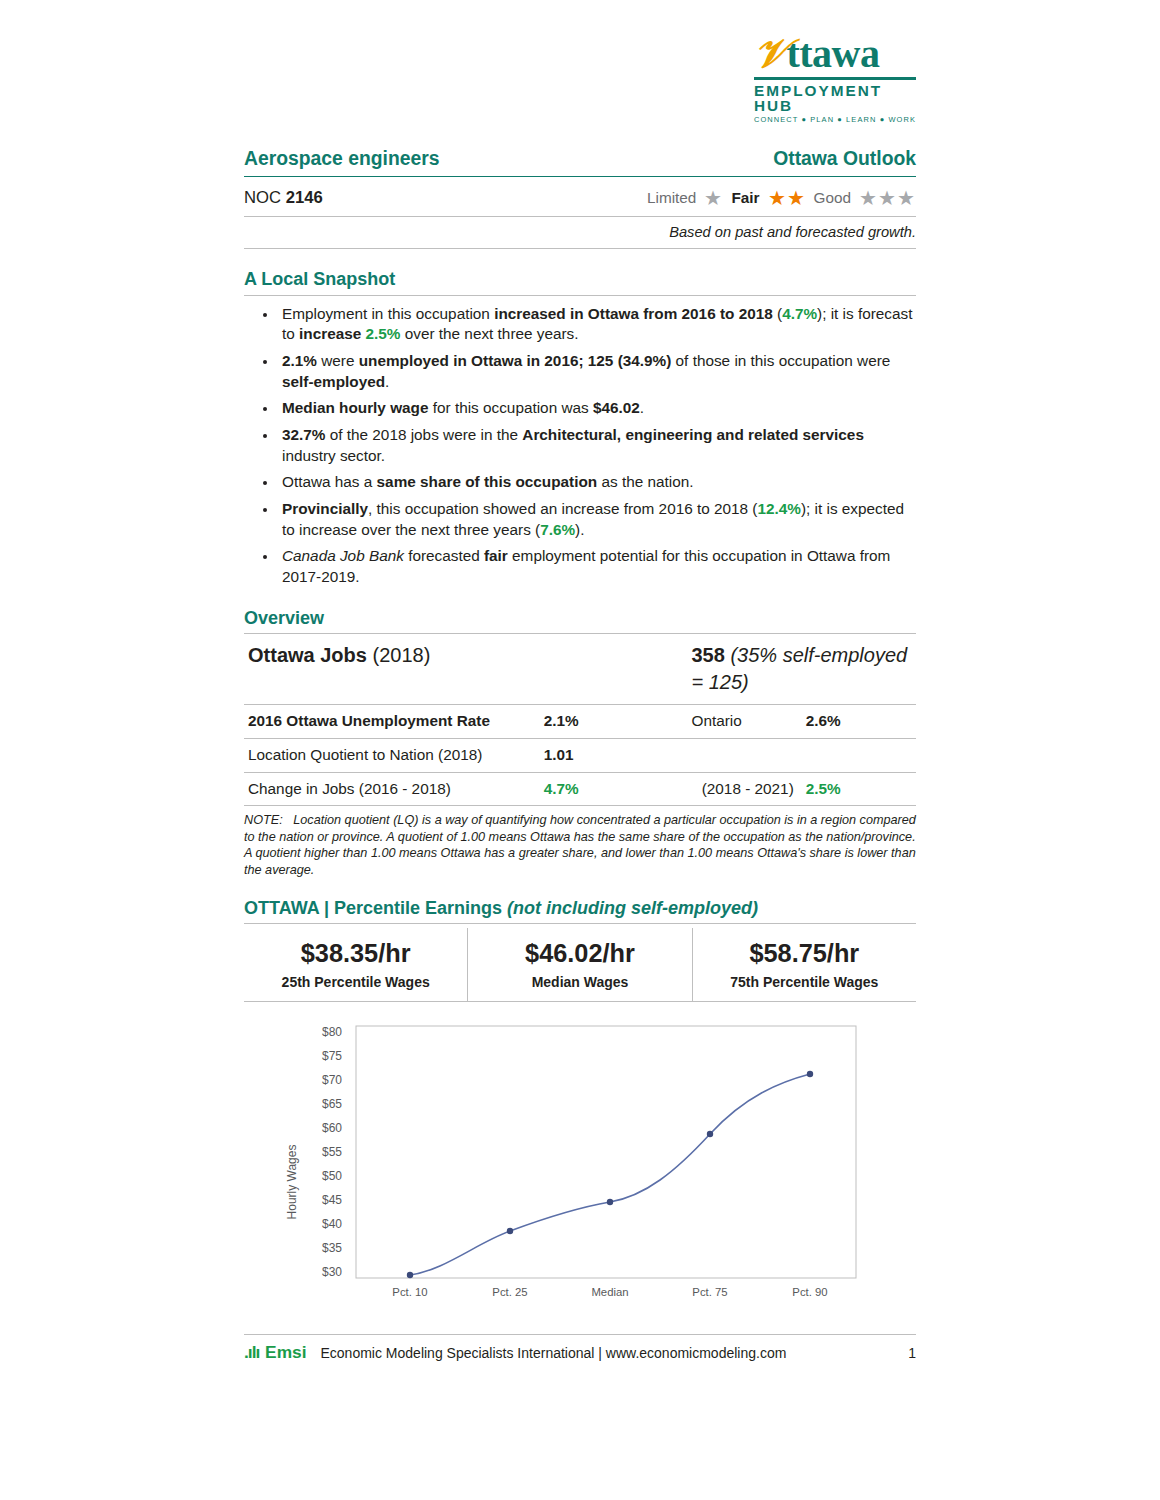𝒱ttawa
EMPLOYMENT
HUB
CONNECT ● PLAN ● LEARN ● WORK
Aerospace engineers
Ottawa Outlook
NOC 2146
Limited ★ Fair ★★ Good ★★★
Based on past and forecasted growth.
A Local Snapshot
Employment in this occupation increased in Ottawa from 2016 to 2018 (4.7%); it is forecast to increase 2.5% over the next three years.
2.1% were unemployed in Ottawa in 2016; 125 (34.9%) of those in this occupation were self-employed.
Median hourly wage for this occupation was $46.02.
32.7% of the 2018 jobs were in the Architectural, engineering and related services industry sector.
Ottawa has a same share of this occupation as the nation.
Provincially, this occupation showed an increase from 2016 to 2018 (12.4%); it is expected to increase over the next three years (7.6%).
Canada Job Bank forecasted fair employment potential for this occupation in Ottawa from 2017-2019.
Overview
| Ottawa Jobs (2018) | 358 (35% self-employed = 125) |
| 2016 Ottawa Unemployment Rate | 2.1% | Ontario | 2.6% |
| Location Quotient to Nation (2018) | 1.01 | | |
| Change in Jobs (2016 - 2018) | 4.7% | (2018 - 2021) | 2.5% |
NOTE: Location quotient (LQ) is a way of quantifying how concentrated a particular occupation is in a region compared to the nation or province. A quotient of 1.00 means Ottawa has the same share of the occupation as the nation/province. A quotient higher than 1.00 means Ottawa has a greater share, and lower than 1.00 means Ottawa's share is lower than the average.
OTTAWA | Percentile Earnings (not including self-employed)
$38.35/hr
25th Percentile Wages
$46.02/hr
Median Wages
$58.75/hr
75th Percentile Wages
$80 $75 $70 $65 $60 $55 $50 $45 $40 $35 $30 Hourly Wages Pct. 10 Pct. 25 Median Pct. 75 Pct. 90
.ılı Emsi
Economic Modeling Specialists International | www.economicmodeling.com
1